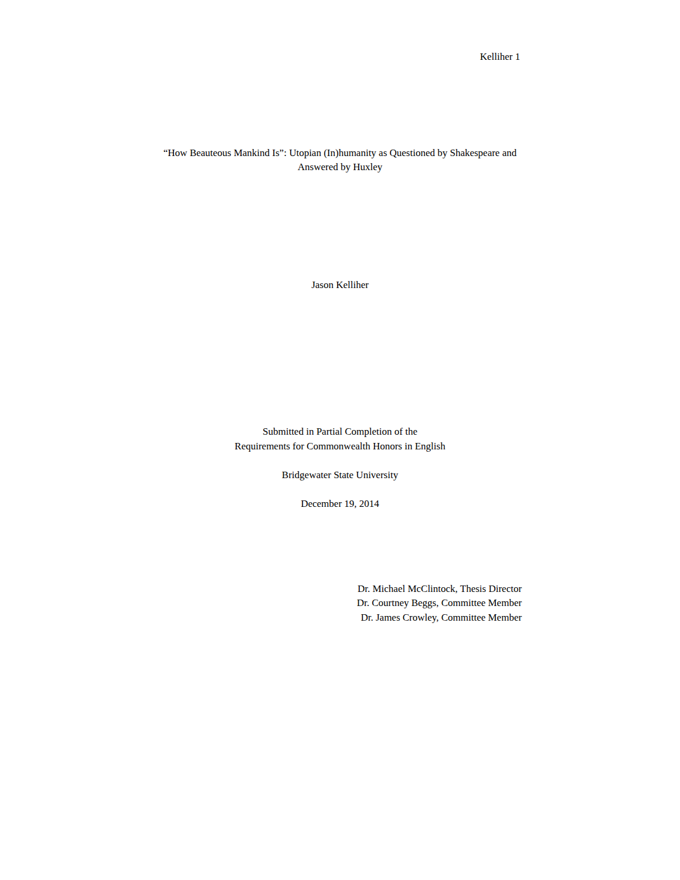Kelliher 1
“How Beauteous Mankind Is”: Utopian (In)humanity as Questioned by Shakespeare and
Answered by Huxley
Jason Kelliher
Submitted in Partial Completion of the
Requirements for Commonwealth Honors in English
Bridgewater State University
December 19, 2014
Dr. Michael McClintock, Thesis Director
Dr. Courtney Beggs, Committee Member
Dr. James Crowley, Committee Member